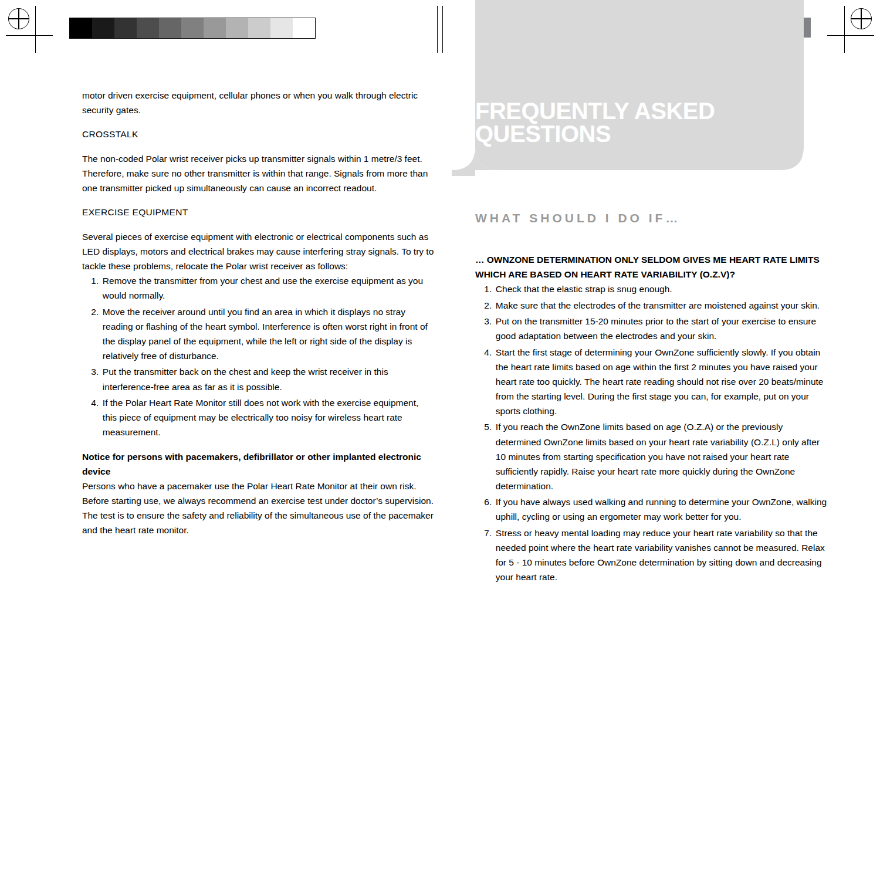motor driven exercise equipment, cellular phones or when you walk through electric security gates.
CROSSTALK
The non-coded Polar wrist receiver picks up transmitter signals within 1 metre/3 feet. Therefore, make sure no other transmitter is within that range. Signals from more than one transmitter picked up simultaneously can cause an incorrect readout.
EXERCISE EQUIPMENT
Several pieces of exercise equipment with electronic or electrical components such as LED displays, motors and electrical brakes may cause interfering stray signals. To try to tackle these problems, relocate the Polar wrist receiver as follows:
Remove the transmitter from your chest and use the exercise equipment as you would normally.
Move the receiver around until you find an area in which it displays no stray reading or flashing of the heart symbol. Interference is often worst right in front of the display panel of the equipment, while the left or right side of the display is relatively free of disturbance.
Put the transmitter back on the chest and keep the wrist receiver in this interference-free area as far as it is possible.
If the Polar Heart Rate Monitor still does not work with the exercise equipment, this piece of equipment may be electrically too noisy for wireless heart rate measurement.
Notice for persons with pacemakers, defibrillator or other implanted electronic device
Persons who have a pacemaker use the Polar Heart Rate Monitor at their own risk. Before starting use, we always recommend an exercise test under doctor’s supervision. The test is to ensure the safety and reliability of the simultaneous use of the pacemaker and the heart rate monitor.
Frequently Asked
Questions
What should I do if…
… OWNZONE DETERMINATION ONLY SELDOM GIVES ME HEART RATE LIMITS WHICH ARE BASED ON HEART RATE VARIABILITY (O.Z.V)?
Check that the elastic strap is snug enough.
Make sure that the electrodes of the transmitter are moistened against your skin.
Put on the transmitter 15-20 minutes prior to the start of your exercise to ensure good adaptation between the electrodes and your skin.
Start the first stage of determining your OwnZone sufficiently slowly. If you obtain the heart rate limits based on age within the first 2 minutes you have raised your heart rate too quickly. The heart rate reading should not rise over 20 beats/minute from the starting level. During the first stage you can, for example, put on your sports clothing.
If you reach the OwnZone limits based on age (O.Z.A) or the previously determined OwnZone limits based on your heart rate variability (O.Z.L) only after 10 minutes from starting specification you have not raised your heart rate sufficiently rapidly. Raise your heart rate more quickly during the OwnZone determination.
If you have always used walking and running to determine your OwnZone, walking uphill, cycling or using an ergometer may work better for you.
Stress or heavy mental loading may reduce your heart rate variability so that the needed point where the heart rate variability vanishes cannot be measured. Relax for 5 - 10 minutes before OwnZone determination by sitting down and decreasing your heart rate.
36
37
m71ti manual GBR/B 36-37 16.1.2001, 11:01